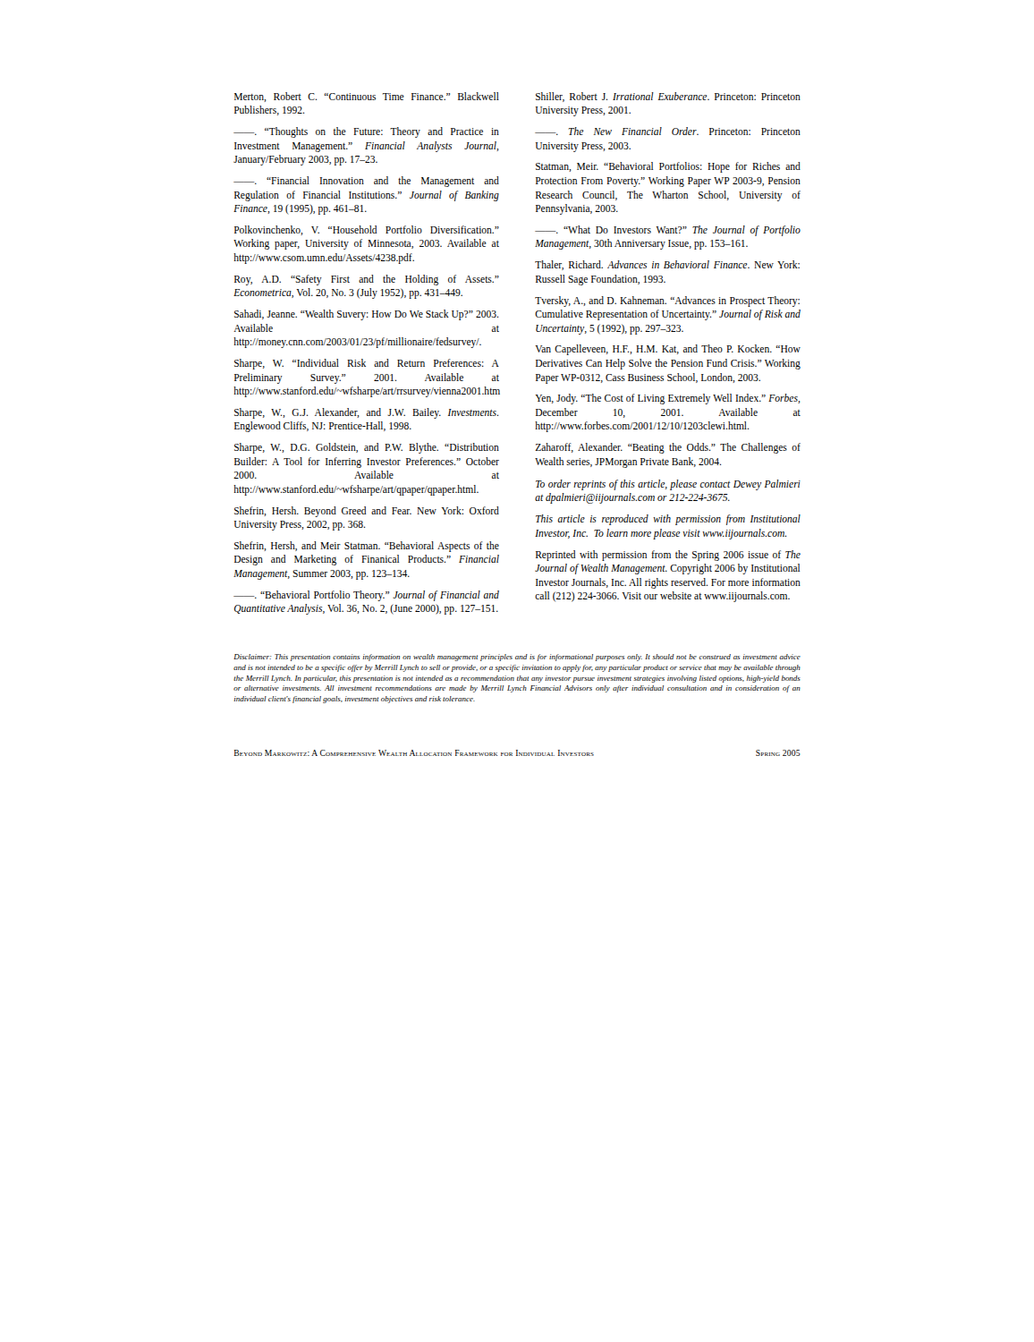Merton, Robert C. “Continuous Time Finance.” Blackwell Publishers, 1992.
——. “Thoughts on the Future: Theory and Practice in Investment Management.” Financial Analysts Journal, January/February 2003, pp. 17–23.
——. “Financial Innovation and the Management and Regulation of Financial Institutions.” Journal of Banking Finance, 19 (1995), pp. 461–81.
Polkovinchenko, V. “Household Portfolio Diversification.” Working paper, University of Minnesota, 2003. Available at http://www.csom.umn.edu/Assets/4238.pdf.
Roy, A.D. “Safety First and the Holding of Assets.” Econometrica, Vol. 20, No. 3 (July 1952), pp. 431–449.
Sahadi, Jeanne. “Wealth Suvery: How Do We Stack Up?” 2003. Available at http://money.cnn.com/2003/01/23/pf/millionaire/fedsurvey/.
Sharpe, W. “Individual Risk and Return Preferences: A Preliminary Survey.” 2001. Available at http://www.stanford.edu/~wfsharpe/art/rrsurvey/vienna2001.htm
Sharpe, W., G.J. Alexander, and J.W. Bailey. Investments. Englewood Cliffs, NJ: Prentice-Hall, 1998.
Sharpe, W., D.G. Goldstein, and P.W. Blythe. “Distribution Builder: A Tool for Inferring Investor Preferences.” October 2000. Available at http://www.stanford.edu/~wfsharpe/art/qpaper/qpaper.html.
Shefrin, Hersh. Beyond Greed and Fear. New York: Oxford University Press, 2002, pp. 368.
Shefrin, Hersh, and Meir Statman. “Behavioral Aspects of the Design and Marketing of Finanical Products.” Financial Management, Summer 2003, pp. 123–134.
——. “Behavioral Portfolio Theory.” Journal of Financial and Quantitative Analysis, Vol. 36, No. 2, (June 2000), pp. 127–151.
Shiller, Robert J. Irrational Exuberance. Princeton: Princeton University Press, 2001.
——. The New Financial Order. Princeton: Princeton University Press, 2003.
Statman, Meir. “Behavioral Portfolios: Hope for Riches and Protection From Poverty.” Working Paper WP 2003-9, Pension Research Council, The Wharton School, University of Pennsylvania, 2003.
——. “What Do Investors Want?” The Journal of Portfolio Management, 30th Anniversary Issue, pp. 153–161.
Thaler, Richard. Advances in Behavioral Finance. New York: Russell Sage Foundation, 1993.
Tversky, A., and D. Kahneman. “Advances in Prospect Theory: Cumulative Representation of Uncertainty.” Journal of Risk and Uncertainty, 5 (1992), pp. 297–323.
Van Capelleveen, H.F., H.M. Kat, and Theo P. Kocken. “How Derivatives Can Help Solve the Pension Fund Crisis.” Working Paper WP-0312, Cass Business School, London, 2003.
Yen, Jody. “The Cost of Living Extremely Well Index.” Forbes, December 10, 2001. Available at http://www.forbes.com/2001/12/10/1203clewi.html.
Zaharoff, Alexander. “Beating the Odds.” The Challenges of Wealth series, JPMorgan Private Bank, 2004.
To order reprints of this article, please contact Dewey Palmieri at dpalmieri@iijournals.com or 212-224-3675.
This article is reproduced with permission from Institutional Investor, Inc. To learn more please visit www.iijournals.com.
Reprinted with permission from the Spring 2006 issue of The Journal of Wealth Management. Copyright 2006 by Institutional Investor Journals, Inc. All rights reserved. For more information call (212) 224-3066. Visit our website at www.iijournals.com.
Disclaimer: This presentation contains information on wealth management principles and is for informational purposes only. It should not be construed as investment advice and is not intended to be a specific offer by Merrill Lynch to sell or provide, or a specific invitation to apply for, any particular product or service that may be available through the Merrill Lynch. In particular, this presentation is not intended as a recommendation that any investor pursue investment strategies involving listed options, high-yield bonds or alternative investments. All investment recommendations are made by Merrill Lynch Financial Advisors only after individual consultation and in consideration of an individual client's financial goals, investment objectives and risk tolerance.
Beyond Markowitz: A Comprehensive Wealth Allocation Framework for Individual Investors Spring 2005